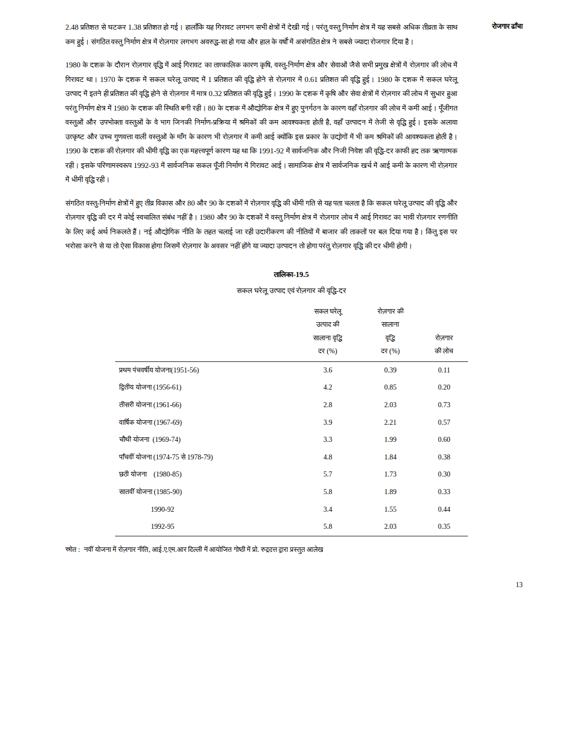रोजगार ढाँचा
2.48 प्रतिशत से घटकर 1.38 प्रतिशत हो गई। हालाँकि यह गिरावट लगभग सभी क्षेत्रों में देखी गई। परंतु वस्तु निर्माण क्षेत्र में यह सबसे अधिक तीव्रता के साथ कम हुई। संगठित वस्तु निर्माण क्षेत्र में रोज़गार लगभग अवरुद्ध-सा हो गया और हाल के वर्षों में असंगठित क्षेत्र ने सबसे ज्यादा रोजगार दिया है।
1980 के दशक के दौरान रोज़गार वृद्धि में आई गिरावट का तात्कालिक कारण कृषि, वस्तु-निर्माण क्षेत्र और सेवाओं जैसे सभी प्रमुख क्षेत्रों में रोज़गार की लोच में गिरावट था। 1970 के दशक में सकल घरेलू उत्पाद में 1 प्रतिशत की वृद्धि होने से रोज़गार में 0.61 प्रतिशत की वृद्धि हुई। 1980 के दशक में सकल घरेलू उत्पाद में इतने ही प्रतिशत की वृद्धि होने से रोज़गार में मात्र 0.32 प्रतिशत की वृद्धि हुई। 1990 के दशक में कृषि और सेवा क्षेत्रों में रोज़गार की लोच में सुधार हुआ परंतु निर्माण क्षेत्र में 1980 के दशक की स्थिति बनी रही। 80 के दशक में औद्योगिक क्षेत्र में हुए पुनर्गठन के कारण वहाँ रोज़गार की लोच में कमी आई। पूँजीगत वस्तुओं और उपभोक्ता वस्तुओं के वे भाग जिनकी निर्माण-प्रक्रिया में श्रमिकों की कम आवश्यकता होती है, वहाँ उत्पादन में तेजी से वृद्धि हुई। इसके अलावा उत्कृष्ट और उच्च गुणवत्ता वाली वस्तुओं के माँग के कारण भी रोज़गार में कमी आई क्योंकि इस प्रकार के उद्योगों में भी कम श्रमिकों की आवश्यकता होती है। 1990 के दशक की रोज़गार की धीमी वृद्धि का एक महत्त्वपूर्ण कारण यह था कि 1991-92 में सार्वजनिक और निजी निवेश की वृद्धि-दर काफी हद तक ऋणात्मक रही। इसके परिणामस्वरूप 1992-93 में सार्वजनिक सकल पूँजी निर्माण में गिरावट आई। सामाजिक क्षेत्र में सार्वजनिक खर्च में आई कमी के कारण भी रोज़गार में धीमी वृद्धि रही।
संगठित वस्तु-निर्माण क्षेत्रों में हुए तीव्र विकास और 80 और 90 के दशकों में रोज़गार वृद्धि की धीमी गति से यह पता चलता है कि सकल घरेलू उत्पाद की वृद्धि और रोज़गार वृद्धि की दर में कोई स्वचालित संबंध नहीं है। 1980 और 90 के दशकों में वस्तु निर्माण क्षेत्र में रोज़गार लोच में आई गिरावट का भावी रोज़गार रणनीति के लिए कई अर्थ निकलते हैं। नई औद्योगिक नीति के तहत चलाई जा रही उदारीकरण की नीतियों में बाजार की ताकतों पर बल दिया गया है। किंतु इस पर भरोसा करने से या तो ऐसा विकास होगा जिसमें रोज़गार के अवसर नहीं होंगे या ज्यादा उत्पादन तो होगा परंतु रोज़गार वृद्धि की दर धीमी होगी।
तालिका-19.5
सकल घरेलू उत्पाद एवं रोज़गार की वृद्धि-दर
| | सकल घरेलू उत्पाद की सालाना वृद्धि दर (%) | रोज़गार की सालाना वृद्धि दर (%) | रोज़गार की लोच |
| --- | --- | --- | --- |
| प्रथम पंचवर्षीय योजना(1951-56) | 3.6 | 0.39 | 0.11 |
| द्वितीय योजना (1956-61) | 4.2 | 0.85 | 0.20 |
| तीसरी योजना (1961-66) | 2.8 | 2.03 | 0.73 |
| वार्षिक योजना (1967-69) | 3.9 | 2.21 | 0.57 |
| चौथी योजना (1969-74) | 3.3 | 1.99 | 0.60 |
| पाँचवीं योजना (1974-75 से 1978-79) | 4.8 | 1.84 | 0.38 |
| छठी योजना (1980-85) | 5.7 | 1.73 | 0.30 |
| सातवीं योजना (1985-90) | 5.8 | 1.89 | 0.33 |
| 1990-92 | 3.4 | 1.55 | 0.44 |
| 1992-95 | 5.8 | 2.03 | 0.35 |
स्रोत : नवीं योजना में रोज़गार नीति, आई.ए.एम.आर दिल्ली में आयोजित गोष्ठी में प्रो. रुद्रदत्त द्वारा प्रस्तुत आलेख
13